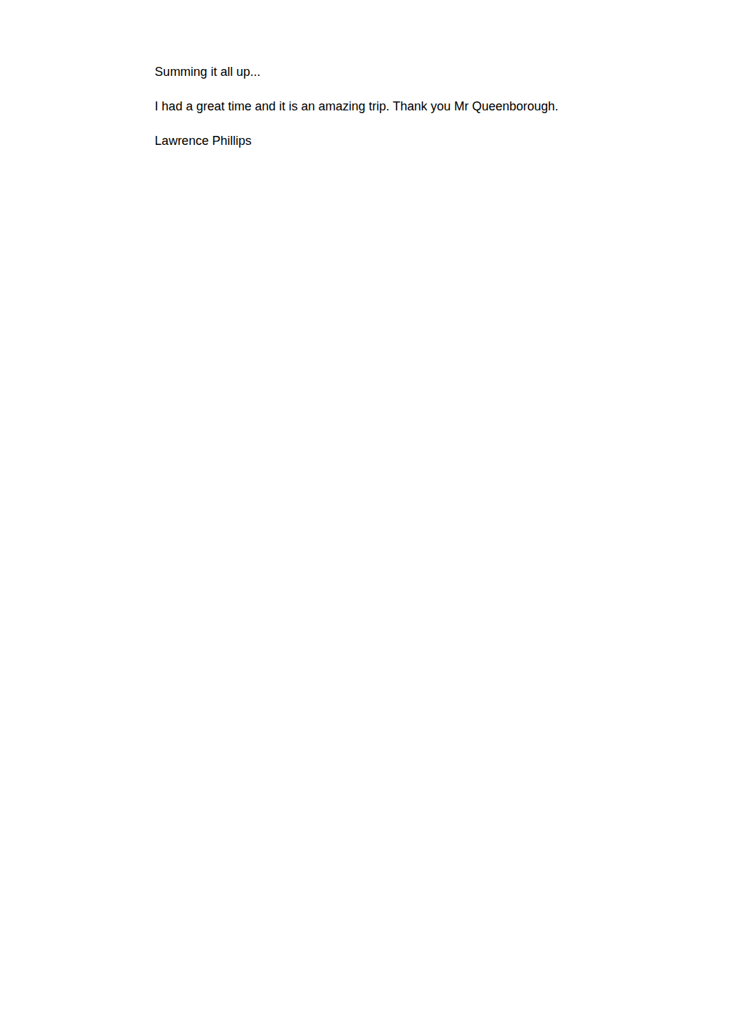Summing it all up...
I had a great time and it is an amazing trip. Thank you Mr Queenborough.
Lawrence Phillips